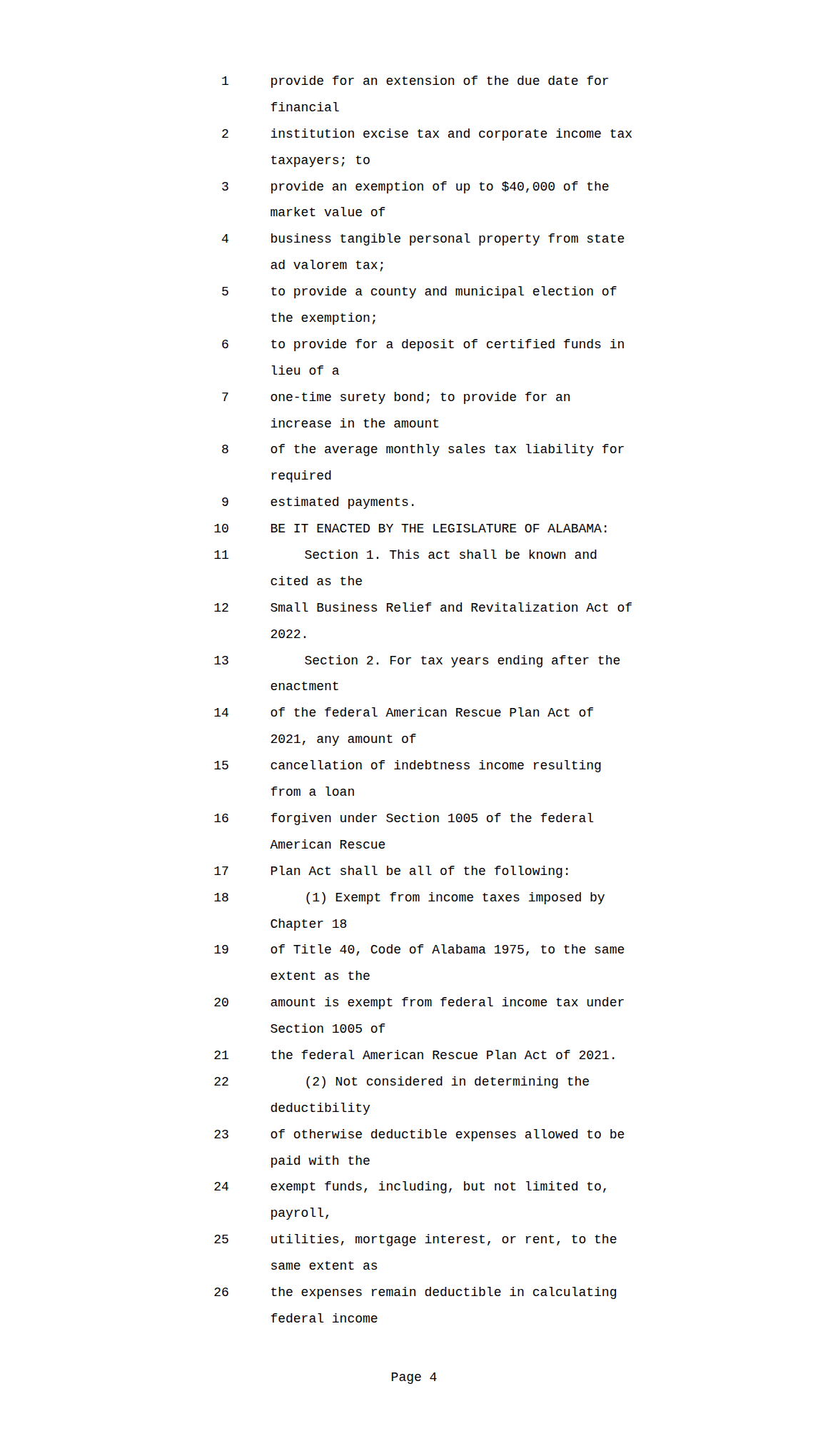provide for an extension of the due date for financial
institution excise tax and corporate income tax taxpayers; to
provide an exemption of up to $40,000 of the market value of
business tangible personal property from state ad valorem tax;
to provide a county and municipal election of the exemption;
to provide for a deposit of certified funds in lieu of a
one-time surety bond; to provide for an increase in the amount
of the average monthly sales tax liability for required
estimated payments.
BE IT ENACTED BY THE LEGISLATURE OF ALABAMA:
Section 1. This act shall be known and cited as the
Small Business Relief and Revitalization Act of 2022.
Section 2. For tax years ending after the enactment
of the federal American Rescue Plan Act of 2021, any amount of
cancellation of indebtness income resulting from a loan
forgiven under Section 1005 of the federal American Rescue
Plan Act shall be all of the following:
(1) Exempt from income taxes imposed by Chapter 18
of Title 40, Code of Alabama 1975, to the same extent as the
amount is exempt from federal income tax under Section 1005 of
the federal American Rescue Plan Act of 2021.
(2) Not considered in determining the deductibility
of otherwise deductible expenses allowed to be paid with the
exempt funds, including, but not limited to, payroll,
utilities, mortgage interest, or rent, to the same extent as
the expenses remain deductible in calculating federal income
Page 4